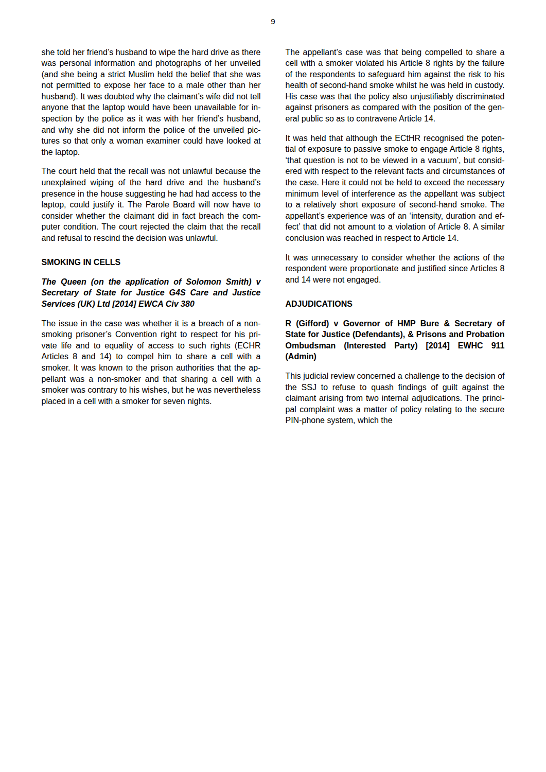9
she told her friend’s husband to wipe the hard drive as there was personal information and photographs of her unveiled (and she being a strict Muslim held the belief that she was not permitted to expose her face to a male other than her husband). It was doubted why the claimant’s wife did not tell anyone that the laptop would have been unavailable for inspection by the police as it was with her friend’s husband, and why she did not inform the police of the unveiled pictures so that only a woman examiner could have looked at the laptop.
The court held that the recall was not unlawful because the unexplained wiping of the hard drive and the husband’s presence in the house suggesting he had had access to the laptop, could justify it. The Parole Board will now have to consider whether the claimant did in fact breach the computer condition. The court rejected the claim that the recall and refusal to rescind the decision was unlawful.
SMOKING IN CELLS
The Queen (on the application of Solomon Smith) v Secretary of State for Justice G4S Care and Justice Services (UK) Ltd [2014] EWCA Civ 380
The issue in the case was whether it is a breach of a non-smoking prisoner’s Convention right to respect for his private life and to equality of access to such rights (ECHR Articles 8 and 14) to compel him to share a cell with a smoker. It was known to the prison authorities that the appellant was a non-smoker and that sharing a cell with a smoker was contrary to his wishes, but he was nevertheless placed in a cell with a smoker for seven nights.
The appellant’s case was that being compelled to share a cell with a smoker violated his Article 8 rights by the failure of the respondents to safeguard him against the risk to his health of second-hand smoke whilst he was held in custody. His case was that the policy also unjustifiably discriminated against prisoners as compared with the position of the general public so as to contravene Article 14.
It was held that although the ECtHR recognised the potential of exposure to passive smoke to engage Article 8 rights, ‘that question is not to be viewed in a vacuum’, but considered with respect to the relevant facts and circumstances of the case. Here it could not be held to exceed the necessary minimum level of interference as the appellant was subject to a relatively short exposure of second-hand smoke. The appellant’s experience was of an ‘intensity, duration and effect’ that did not amount to a violation of Article 8. A similar conclusion was reached in respect to Article 14.
It was unnecessary to consider whether the actions of the respondent were proportionate and justified since Articles 8 and 14 were not engaged.
ADJUDICATIONS
R (Gifford) v Governor of HMP Bure & Secretary of State for Justice (Defendants), & Prisons and Probation Ombudsman (Interested Party) [2014] EWHC 911 (Admin)
This judicial review concerned a challenge to the decision of the SSJ to refuse to quash findings of guilt against the claimant arising from two internal adjudications. The principal complaint was a matter of policy relating to the secure PIN-phone system, which the